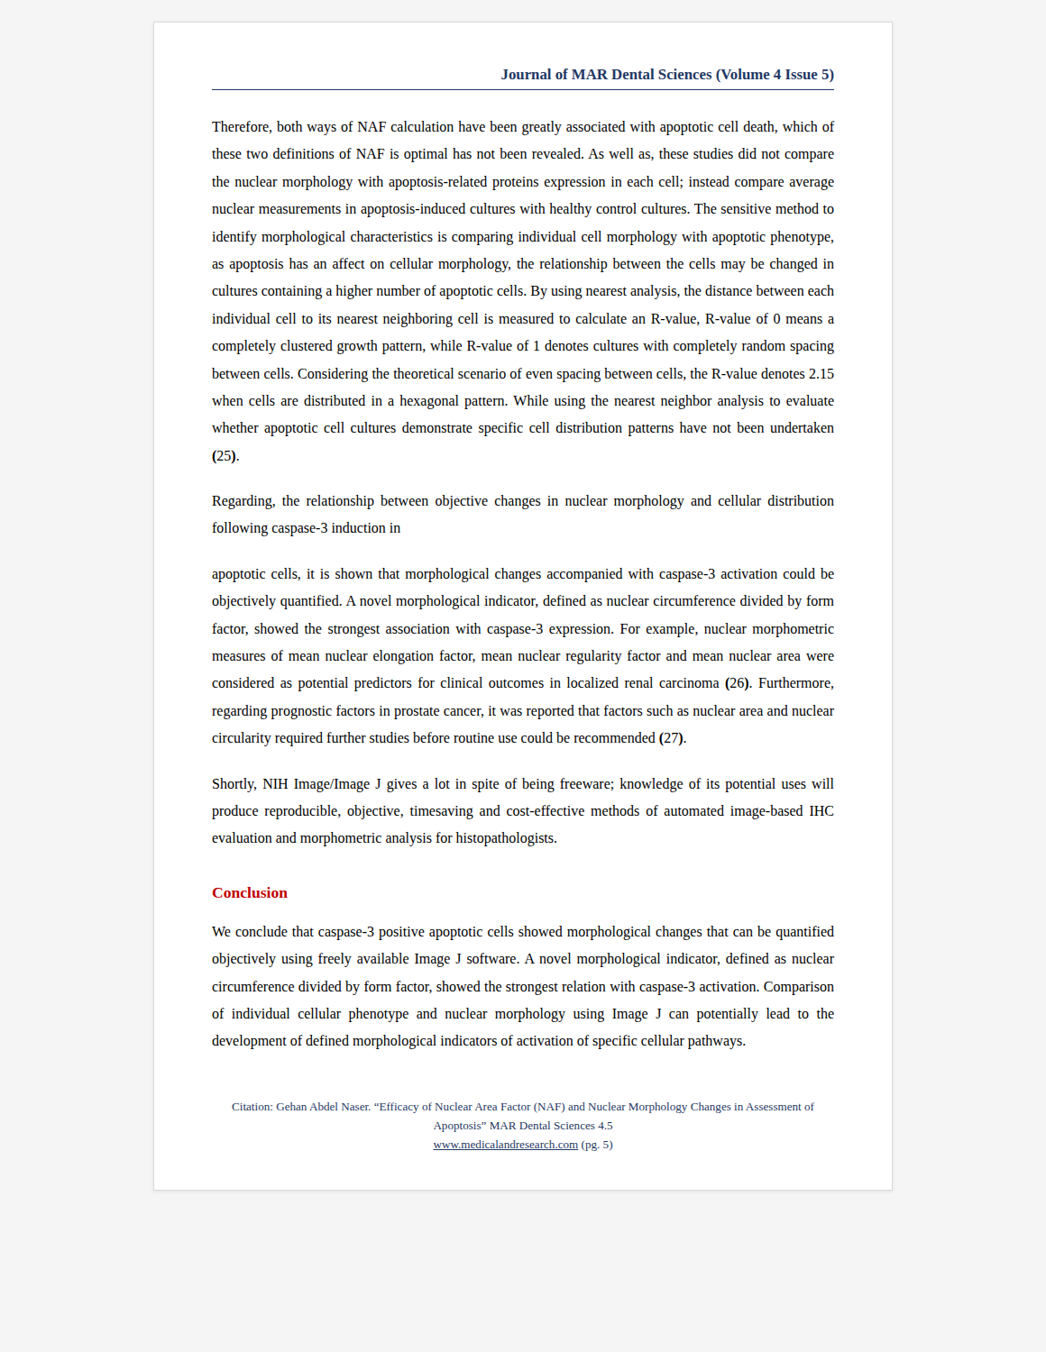Journal of MAR Dental Sciences (Volume 4 Issue 5)
Therefore, both ways of NAF calculation have been greatly associated with apoptotic cell death, which of these two definitions of NAF is optimal has not been revealed. As well as, these studies did not compare the nuclear morphology with apoptosis-related proteins expression in each cell; instead compare average nuclear measurements in apoptosis-induced cultures with healthy control cultures. The sensitive method to identify morphological characteristics is comparing individual cell morphology with apoptotic phenotype, as apoptosis has an affect on cellular morphology, the relationship between the cells may be changed in cultures containing a higher number of apoptotic cells. By using nearest analysis, the distance between each individual cell to its nearest neighboring cell is measured to calculate an R-value, R-value of 0 means a completely clustered growth pattern, while R-value of 1 denotes cultures with completely random spacing between cells. Considering the theoretical scenario of even spacing between cells, the R-value denotes 2.15 when cells are distributed in a hexagonal pattern. While using the nearest neighbor analysis to evaluate whether apoptotic cell cultures demonstrate specific cell distribution patterns have not been undertaken (25).
Regarding, the relationship between objective changes in nuclear morphology and cellular distribution following caspase-3 induction in
apoptotic cells, it is shown that morphological changes accompanied with caspase-3 activation could be objectively quantified. A novel morphological indicator, defined as nuclear circumference divided by form factor, showed the strongest association with caspase-3 expression. For example, nuclear morphometric measures of mean nuclear elongation factor, mean nuclear regularity factor and mean nuclear area were considered as potential predictors for clinical outcomes in localized renal carcinoma (26). Furthermore, regarding prognostic factors in prostate cancer, it was reported that factors such as nuclear area and nuclear circularity required further studies before routine use could be recommended (27).
Shortly, NIH Image/Image J gives a lot in spite of being freeware; knowledge of its potential uses will produce reproducible, objective, timesaving and cost-effective methods of automated image-based IHC evaluation and morphometric analysis for histopathologists.
Conclusion
We conclude that caspase-3 positive apoptotic cells showed morphological changes that can be quantified objectively using freely available Image J software. A novel morphological indicator, defined as nuclear circumference divided by form factor, showed the strongest relation with caspase-3 activation. Comparison of individual cellular phenotype and nuclear morphology using Image J can potentially lead to the development of defined morphological indicators of activation of specific cellular pathways.
Citation: Gehan Abdel Naser. “Efficacy of Nuclear Area Factor (NAF) and Nuclear Morphology Changes in Assessment of Apoptosis” MAR Dental Sciences 4.5
www.medicalandresearch.com (pg. 5)